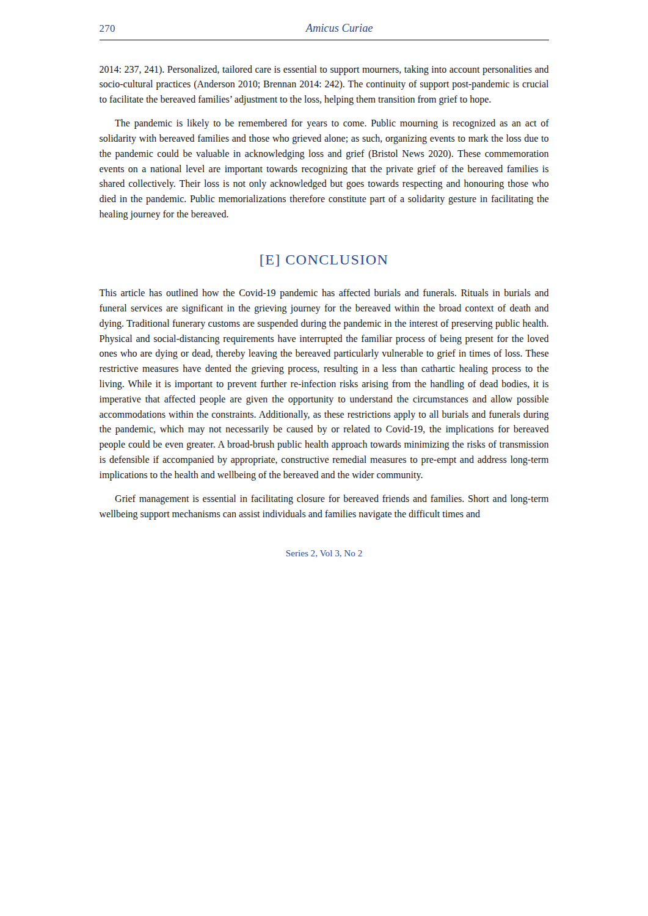270 Amicus Curiae
2014: 237, 241). Personalized, tailored care is essential to support mourners, taking into account personalities and socio-cultural practices (Anderson 2010; Brennan 2014: 242). The continuity of support post-pandemic is crucial to facilitate the bereaved families’ adjustment to the loss, helping them transition from grief to hope.
The pandemic is likely to be remembered for years to come. Public mourning is recognized as an act of solidarity with bereaved families and those who grieved alone; as such, organizing events to mark the loss due to the pandemic could be valuable in acknowledging loss and grief (Bristol News 2020). These commemoration events on a national level are important towards recognizing that the private grief of the bereaved families is shared collectively. Their loss is not only acknowledged but goes towards respecting and honouring those who died in the pandemic. Public memorializations therefore constitute part of a solidarity gesture in facilitating the healing journey for the bereaved.
[E] CONCLUSION
This article has outlined how the Covid-19 pandemic has affected burials and funerals. Rituals in burials and funeral services are significant in the grieving journey for the bereaved within the broad context of death and dying. Traditional funerary customs are suspended during the pandemic in the interest of preserving public health. Physical and social-distancing requirements have interrupted the familiar process of being present for the loved ones who are dying or dead, thereby leaving the bereaved particularly vulnerable to grief in times of loss. These restrictive measures have dented the grieving process, resulting in a less than cathartic healing process to the living. While it is important to prevent further re-infection risks arising from the handling of dead bodies, it is imperative that affected people are given the opportunity to understand the circumstances and allow possible accommodations within the constraints. Additionally, as these restrictions apply to all burials and funerals during the pandemic, which may not necessarily be caused by or related to Covid-19, the implications for bereaved people could be even greater. A broad-brush public health approach towards minimizing the risks of transmission is defensible if accompanied by appropriate, constructive remedial measures to pre-empt and address long-term implications to the health and wellbeing of the bereaved and the wider community.
Grief management is essential in facilitating closure for bereaved friends and families. Short and long-term wellbeing support mechanisms can assist individuals and families navigate the difficult times and
Series 2, Vol 3, No 2